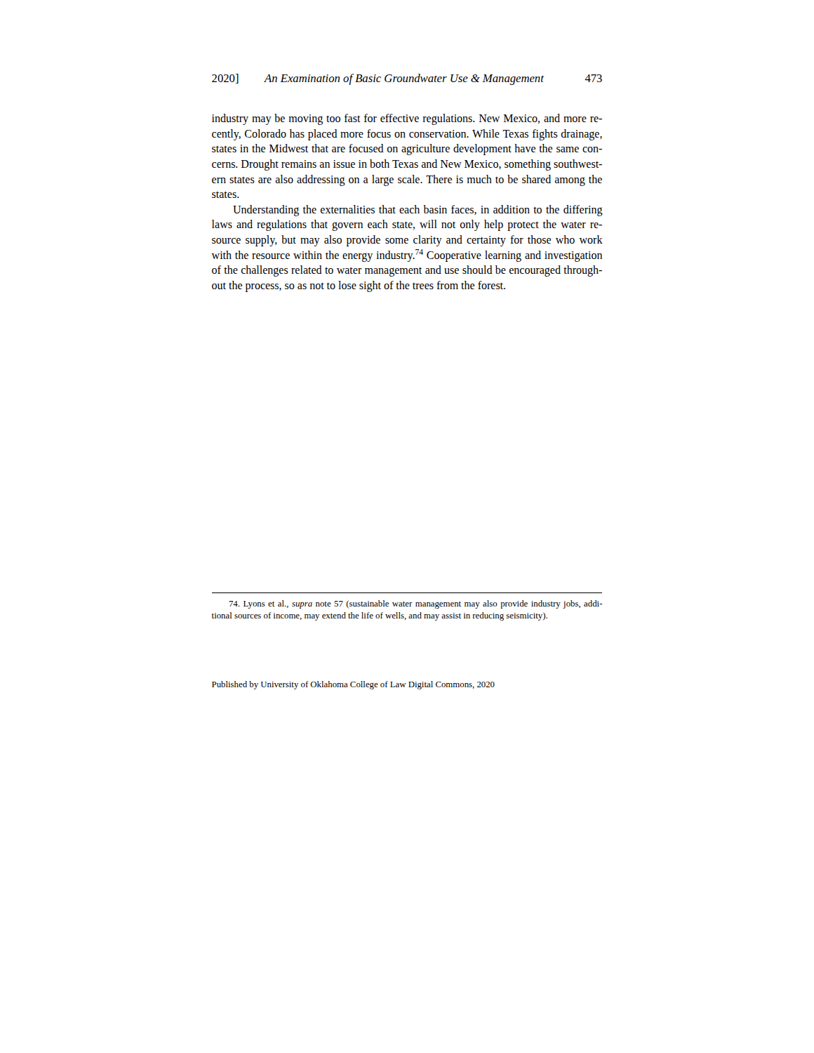2020] An Examination of Basic Groundwater Use & Management 473
industry may be moving too fast for effective regulations. New Mexico, and more recently, Colorado has placed more focus on conservation. While Texas fights drainage, states in the Midwest that are focused on agriculture development have the same concerns. Drought remains an issue in both Texas and New Mexico, something southwestern states are also addressing on a large scale. There is much to be shared among the states.
Understanding the externalities that each basin faces, in addition to the differing laws and regulations that govern each state, will not only help protect the water resource supply, but may also provide some clarity and certainty for those who work with the resource within the energy industry.74 Cooperative learning and investigation of the challenges related to water management and use should be encouraged throughout the process, so as not to lose sight of the trees from the forest.
74. Lyons et al., supra note 57 (sustainable water management may also provide industry jobs, additional sources of income, may extend the life of wells, and may assist in reducing seismicity).
Published by University of Oklahoma College of Law Digital Commons, 2020